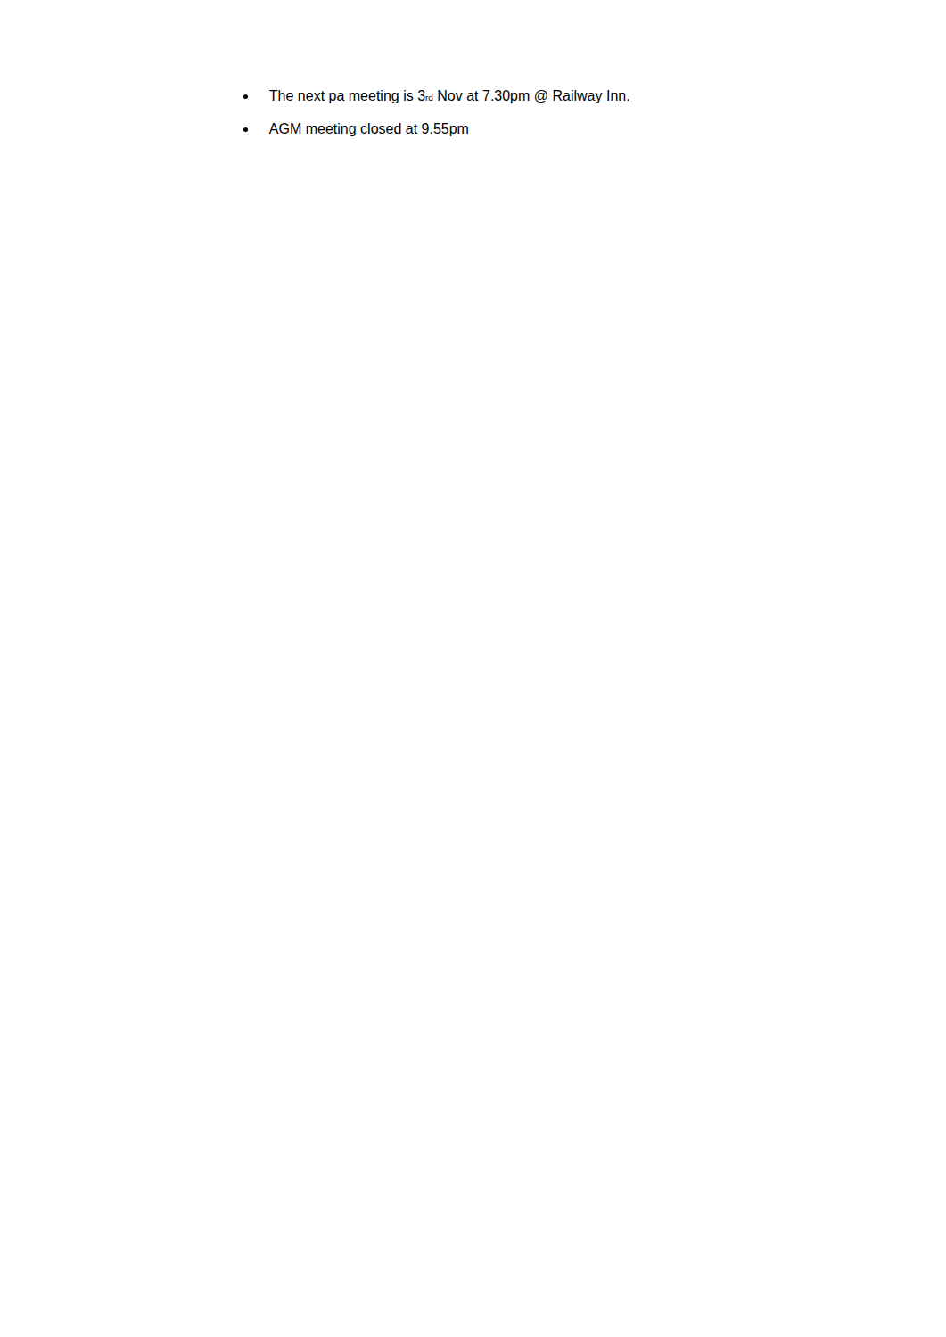The next pa meeting is 3rd Nov at 7.30pm @ Railway Inn.
AGM meeting closed at 9.55pm